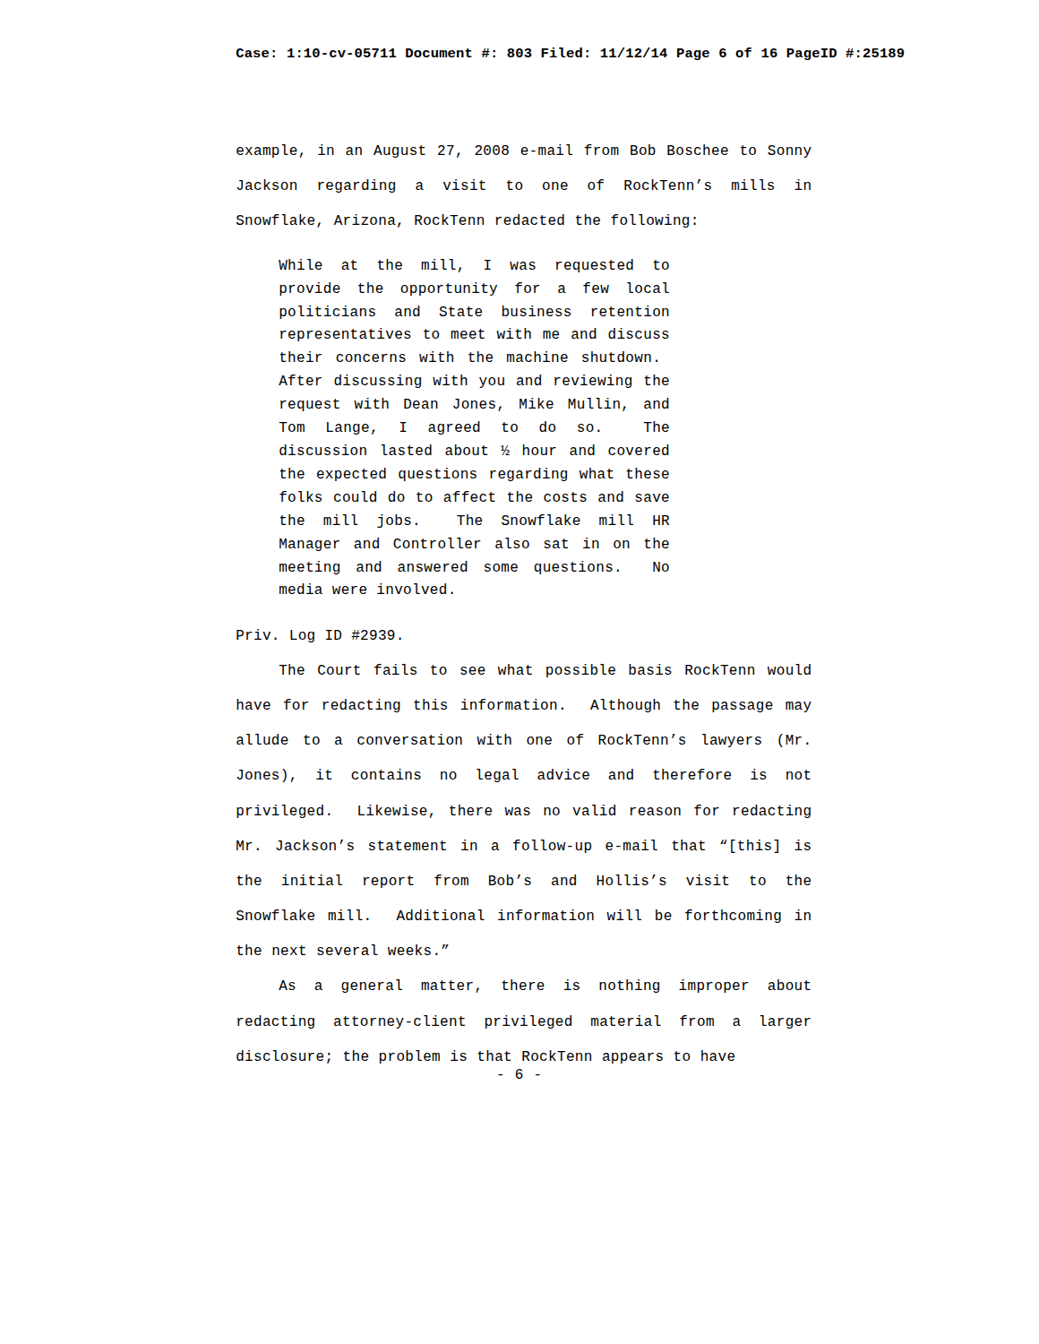Case: 1:10-cv-05711 Document #: 803 Filed: 11/12/14 Page 6 of 16 PageID #:25189
example, in an August 27, 2008 e-mail from Bob Boschee to Sonny Jackson regarding a visit to one of RockTenn’s mills in Snowflake, Arizona, RockTenn redacted the following:
While at the mill, I was requested to provide the opportunity for a few local politicians and State business retention representatives to meet with me and discuss their concerns with the machine shutdown. After discussing with you and reviewing the request with Dean Jones, Mike Mullin, and Tom Lange, I agreed to do so. The discussion lasted about ½ hour and covered the expected questions regarding what these folks could do to affect the costs and save the mill jobs. The Snowflake mill HR Manager and Controller also sat in on the meeting and answered some questions. No media were involved.
Priv. Log ID #2939.
The Court fails to see what possible basis RockTenn would have for redacting this information. Although the passage may allude to a conversation with one of RockTenn’s lawyers (Mr. Jones), it contains no legal advice and therefore is not privileged. Likewise, there was no valid reason for redacting Mr. Jackson’s statement in a follow-up e-mail that “[this] is the initial report from Bob’s and Hollis’s visit to the Snowflake mill. Additional information will be forthcoming in the next several weeks.”
As a general matter, there is nothing improper about redacting attorney-client privileged material from a larger disclosure; the problem is that RockTenn appears to have
- 6 -